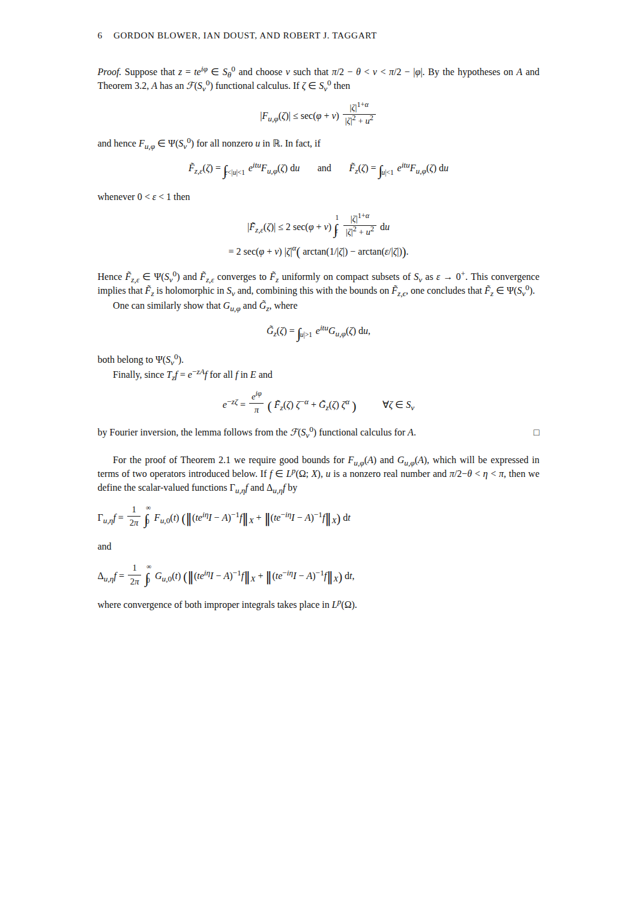6 GORDON BLOWER, IAN DOUST, AND ROBERT J. TAGGART
Proof. Suppose that z = teiφ ∈ Sθ0 and choose ν such that π/2 − θ < ν < π/2 − |φ|. By the hypotheses on A and Theorem 3.2, A has an ℱ(Sν0) functional calculus. If ζ ∈ Sν0 then
|Fu,φ(ζ)| ≤ sec(φ + ν) |ζ|1+α|ζ|2 + u2
and hence Fu,φ ∈ Ψ(Sν0) for all nonzero u in ℝ. In fact, if
F̃z,ε(ζ) = ∫ ε<|u|<1 eituFu,φ(ζ) du and F̃z(ζ) = ∫ |u|<1 eituFu,φ(ζ) du
whenever 0 < ε < 1 then
|F̃z,ε(ζ)| ≤ 2 sec(φ + ν) ∫1 ε |ζ|1+α|ζ|2 + u2 du = 2 sec(φ + ν) |ζ|α( arctan(1/|ζ|) − arctan(ε/|ζ|)).
Hence F̃z,ε ∈ Ψ(Sν0) and F̃z,ε converges to F̃z uniformly on compact subsets of Sν as ε → 0+. This convergence implies that F̃z is holomorphic in Sν and, combining this with the bounds on F̃z,ϵ, one concludes that F̃z ∈ Ψ(Sν0).
One can similarly show that Gu,φ and G̃z, where
G̃z(ζ) = ∫ |u|>1 eituGu,φ(ζ) du,
both belong to Ψ(Sν0).
Finally, since Tzf = e−zAf for all f in E and
e−zζ = eiφ π ( F̃z(ζ) ζ−α + G̃z(ζ) ζα ) ∀ζ ∈ Sν
by Fourier inversion, the lemma follows from the ℱ(Sν0) functional calculus for A. □
For the proof of Theorem 2.1 we require good bounds for Fu,φ(A) and Gu,φ(A), which will be expressed in terms of two operators introduced below. If f ∈ Lp(Ω; X), u is a nonzero real number and π/2−θ < η < π, then we define the scalar-valued functions Γu,ηf and Δu,ηf by
Γu,ηf = 12π ∫∞0 Fu,0(t) (∥(teiηI − A)−1f∥X + ∥(te−iηI − A)−1f∥X) dt
and
Δu,ηf = 12π ∫∞0 Gu,0(t) (∥(teiηI − A)−1f∥X + ∥(te−iηI − A)−1f∥X) dt,
where convergence of both improper integrals takes place in Lp(Ω).